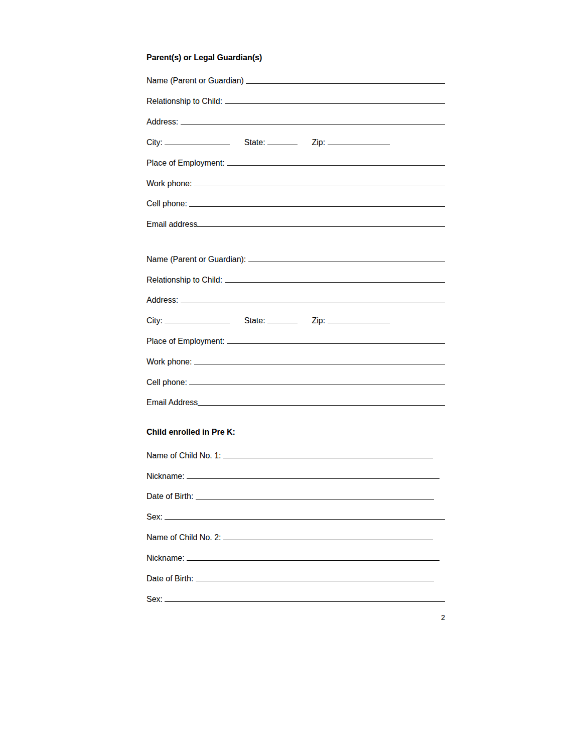Parent(s) or Legal Guardian(s)
Name (Parent or Guardian)
Relationship to Child:
Address:
City: State: Zip:
Place of Employment:
Work phone:
Cell phone:
Email address
Name (Parent or Guardian):
Relationship to Child:
Address:
City: State: Zip:
Place of Employment:
Work phone:
Cell phone:
Email Address
Child enrolled in Pre K:
Name of Child No. 1:
Nickname:
Date of Birth:
Sex:
Name of Child No. 2:
Nickname:
Date of Birth:
Sex:
2